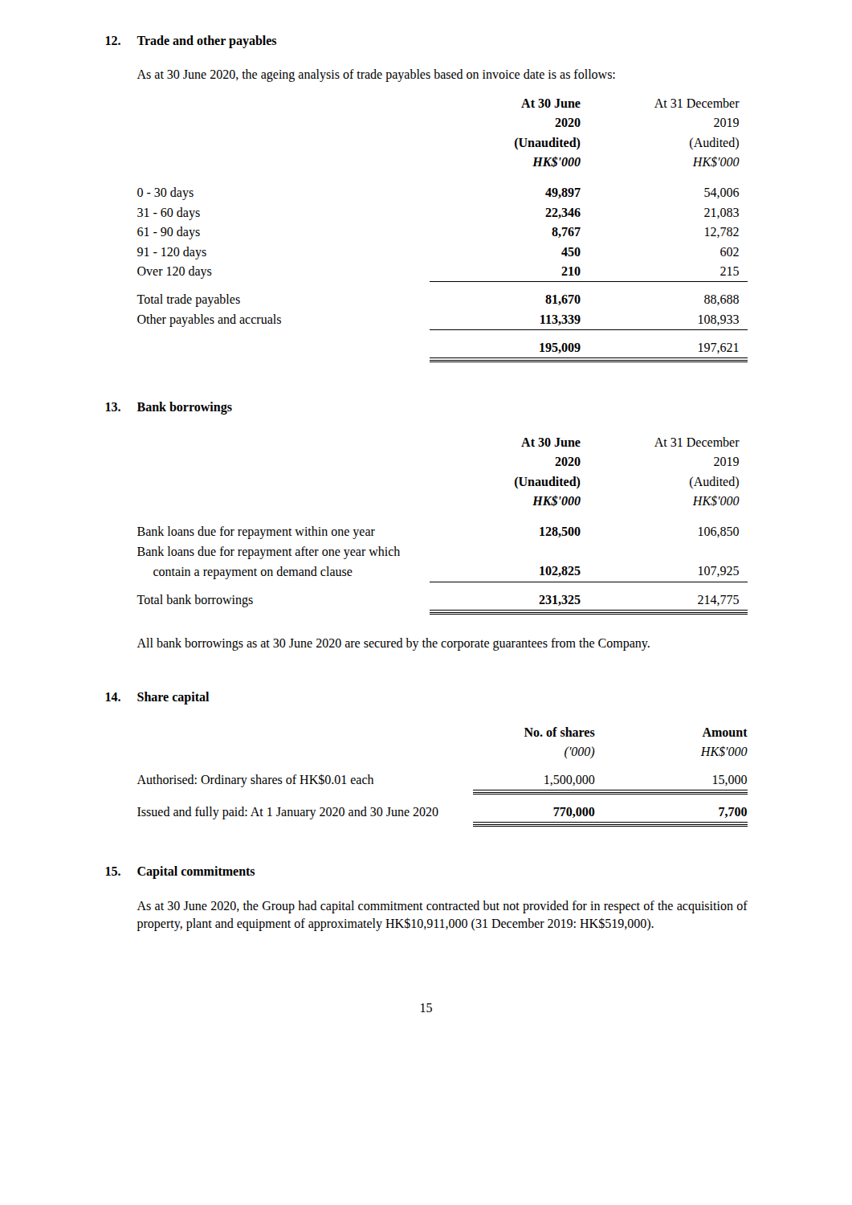12. Trade and other payables
As at 30 June 2020, the ageing analysis of trade payables based on invoice date is as follows:
| | At 30 June | At 31 December |
| | 2020 | 2019 |
| | (Unaudited) | (Audited) |
| | HK$'000 | HK$'000 |
| 0 - 30 days | 49,897 | 54,006 |
| 31 - 60 days | 22,346 | 21,083 |
| 61 - 90 days | 8,767 | 12,782 |
| 91 - 120 days | 450 | 602 |
| Over 120 days | 210 | 215 |
| Total trade payables | 81,670 | 88,688 |
| Other payables and accruals | 113,339 | 108,933 |
| | 195,009 | 197,621 |
13. Bank borrowings
| | At 30 June | At 31 December |
| | 2020 | 2019 |
| | (Unaudited) | (Audited) |
| | HK$'000 | HK$'000 |
| Bank loans due for repayment within one year | 128,500 | 106,850 |
| Bank loans due for repayment after one year which | | |
| contain a repayment on demand clause | 102,825 | 107,925 |
| Total bank borrowings | 231,325 | 214,775 |
All bank borrowings as at 30 June 2020 are secured by the corporate guarantees from the Company.
14. Share capital
| | No. of shares | Amount |
| | ('000) | HK$'000 |
| Authorised: Ordinary shares of HK$0.01 each | 1,500,000 | 15,000 |
| Issued and fully paid: At 1 January 2020 and 30 June 2020 | 770,000 | 7,700 |
15. Capital commitments
As at 30 June 2020, the Group had capital commitment contracted but not provided for in respect of the acquisition of property, plant and equipment of approximately HK$10,911,000 (31 December 2019: HK$519,000).
15